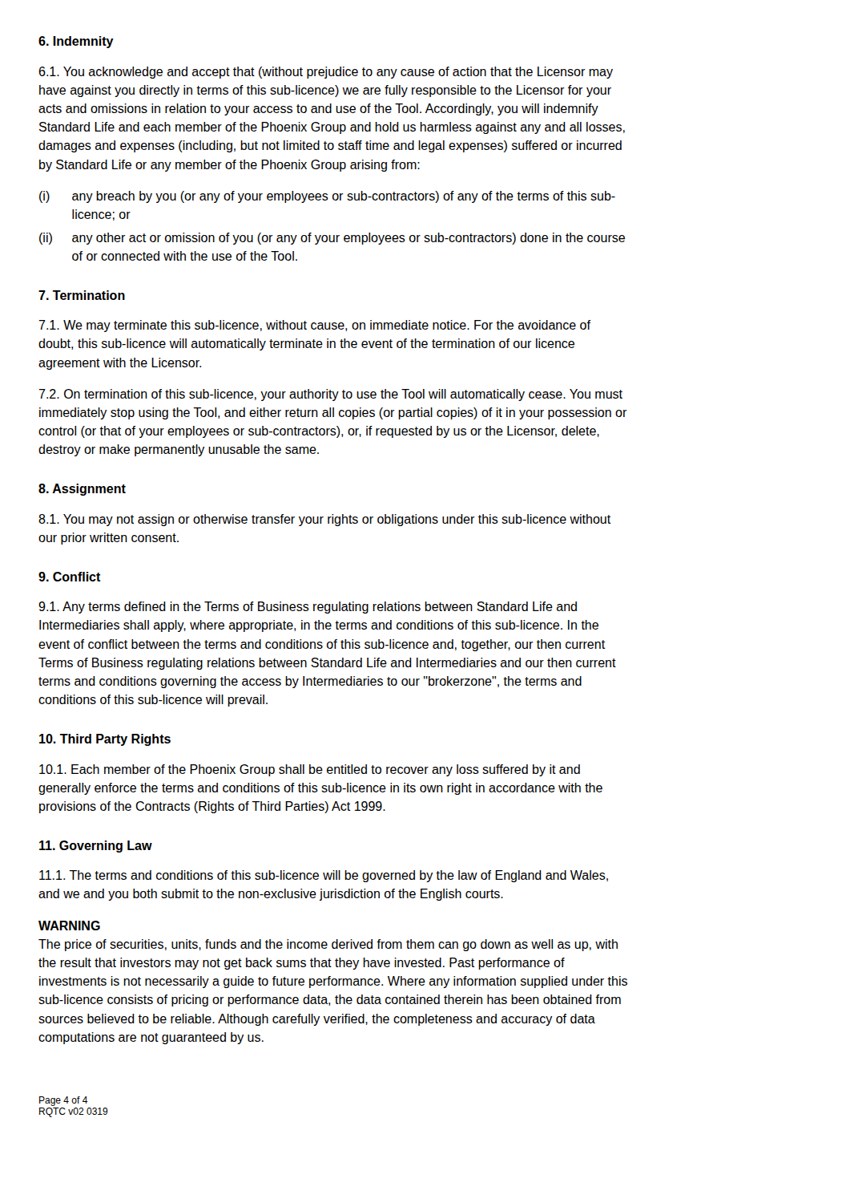6. Indemnity
6.1. You acknowledge and accept that (without prejudice to any cause of action that the Licensor may have against you directly in terms of this sub-licence) we are fully responsible to the Licensor for your acts and omissions in relation to your access to and use of the Tool. Accordingly, you will indemnify Standard Life and each member of the Phoenix Group and hold us harmless against any and all losses, damages and expenses (including, but not limited to staff time and legal expenses) suffered or incurred by Standard Life or any member of the Phoenix Group arising from:
(i) any breach by you (or any of your employees or sub-contractors) of any of the terms of this sub-licence; or
(ii) any other act or omission of you (or any of your employees or sub-contractors) done in the course of or connected with the use of the Tool.
7. Termination
7.1. We may terminate this sub-licence, without cause, on immediate notice. For the avoidance of doubt, this sub-licence will automatically terminate in the event of the termination of our licence agreement with the Licensor.
7.2. On termination of this sub-licence, your authority to use the Tool will automatically cease. You must immediately stop using the Tool, and either return all copies (or partial copies) of it in your possession or control (or that of your employees or sub-contractors), or, if requested by us or the Licensor, delete, destroy or make permanently unusable the same.
8. Assignment
8.1. You may not assign or otherwise transfer your rights or obligations under this sub-licence without our prior written consent.
9. Conflict
9.1. Any terms defined in the Terms of Business regulating relations between Standard Life and Intermediaries shall apply, where appropriate, in the terms and conditions of this sub-licence. In the event of conflict between the terms and conditions of this sub-licence and, together, our then current Terms of Business regulating relations between Standard Life and Intermediaries and our then current terms and conditions governing the access by Intermediaries to our "brokerzone", the terms and conditions of this sub-licence will prevail.
10. Third Party Rights
10.1. Each member of the Phoenix Group shall be entitled to recover any loss suffered by it and generally enforce the terms and conditions of this sub-licence in its own right in accordance with the provisions of the Contracts (Rights of Third Parties) Act 1999.
11. Governing Law
11.1. The terms and conditions of this sub-licence will be governed by the law of England and Wales, and we and you both submit to the non-exclusive jurisdiction of the English courts.
WARNING
The price of securities, units, funds and the income derived from them can go down as well as up, with the result that investors may not get back sums that they have invested. Past performance of investments is not necessarily a guide to future performance. Where any information supplied under this sub-licence consists of pricing or performance data, the data contained therein has been obtained from sources believed to be reliable. Although carefully verified, the completeness and accuracy of data computations are not guaranteed by us.
Page 4 of 4
RQTC v02 0319